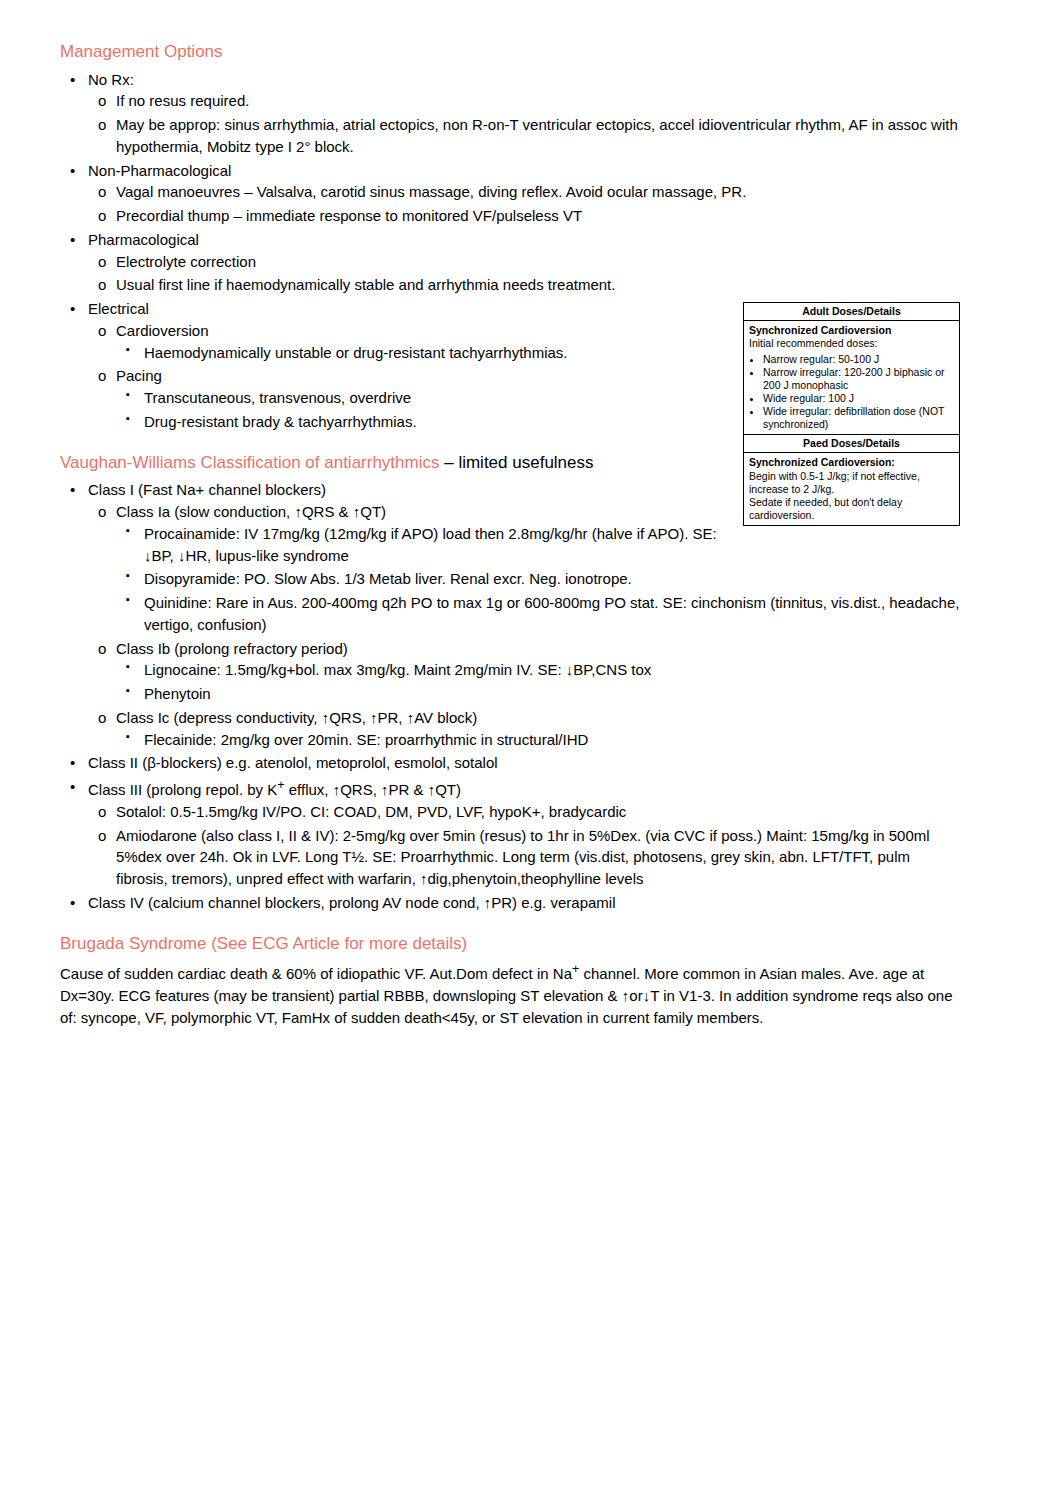Management Options
No Rx:
If no resus required.
May be approp: sinus arrhythmia, atrial ectopics, non R-on-T ventricular ectopics, accel idioventricular rhythm, AF in assoc with hypothermia, Mobitz type I 2° block.
Non-Pharmacological
Vagal manoeuvres – Valsalva, carotid sinus massage, diving reflex. Avoid ocular massage, PR.
Precordial thump – immediate response to monitored VF/pulseless VT
Pharmacological
Electrolyte correction
Usual first line if haemodynamically stable and arrhythmia needs treatment.
Adult Doses/Details
Synchronized Cardioversion
Initial recommended doses:
Narrow regular: 50-100 J
Narrow irregular: 120-200 J biphasic or 200 J monophasic
Wide regular: 100 J
Wide irregular: defibrillation dose (NOT synchronized)
Paed Doses/Details
Synchronized Cardioversion:
Begin with 0.5-1 J/kg; if not effective, increase to 2 J/kg.
Sedate if needed, but don't delay cardioversion.
Electrical
Cardioversion
Haemodynamically unstable or drug-resistant tachyarrhythmias.
Pacing
Transcutaneous, transvenous, overdrive
Drug-resistant brady & tachyarrhythmias.
Vaughan-Williams Classification of antiarrhythmics – limited usefulness
Class I (Fast Na+ channel blockers)
Class Ia (slow conduction, ↑QRS & ↑QT)
Procainamide: IV 17mg/kg (12mg/kg if APO) load then 2.8mg/kg/hr (halve if APO). SE: ↓BP, ↓HR, lupus-like syndrome
Disopyramide: PO. Slow Abs. 1/3 Metab liver. Renal excr. Neg. ionotrope.
Quinidine: Rare in Aus. 200-400mg q2h PO to max 1g or 600-800mg PO stat. SE: cinchonism (tinnitus, vis.dist., headache, vertigo, confusion)
Class Ib (prolong refractory period)
Lignocaine: 1.5mg/kg+bol. max 3mg/kg. Maint 2mg/min IV. SE: ↓BP,CNS tox
Phenytoin
Class Ic (depress conductivity, ↑QRS, ↑PR, ↑AV block)
Flecainide: 2mg/kg over 20min. SE: proarrhythmic in structural/IHD
Class II (β-blockers) e.g. atenolol, metoprolol, esmolol, sotalol
Class III (prolong repol. by K+ efflux, ↑QRS, ↑PR & ↑QT)
Sotalol: 0.5-1.5mg/kg IV/PO. CI: COAD, DM, PVD, LVF, hypoK+, bradycardic
Amiodarone (also class I, II & IV): 2-5mg/kg over 5min (resus) to 1hr in 5%Dex. (via CVC if poss.) Maint: 15mg/kg in 500ml 5%dex over 24h. Ok in LVF. Long T½. SE: Proarrhythmic. Long term (vis.dist, photosens, grey skin, abn. LFT/TFT, pulm fibrosis, tremors), unpred effect with warfarin, ↑dig,phenytoin,theophylline levels
Class IV (calcium channel blockers, prolong AV node cond, ↑PR) e.g. verapamil
Brugada Syndrome (See ECG Article for more details)
Cause of sudden cardiac death & 60% of idiopathic VF. Aut.Dom defect in Na+ channel. More common in Asian males. Ave. age at Dx=30y. ECG features (may be transient) partial RBBB, downsloping ST elevation & ↑or↓T in V1-3. In addition syndrome reqs also one of: syncope, VF, polymorphic VT, FamHx of sudden death<45y, or ST elevation in current family members.